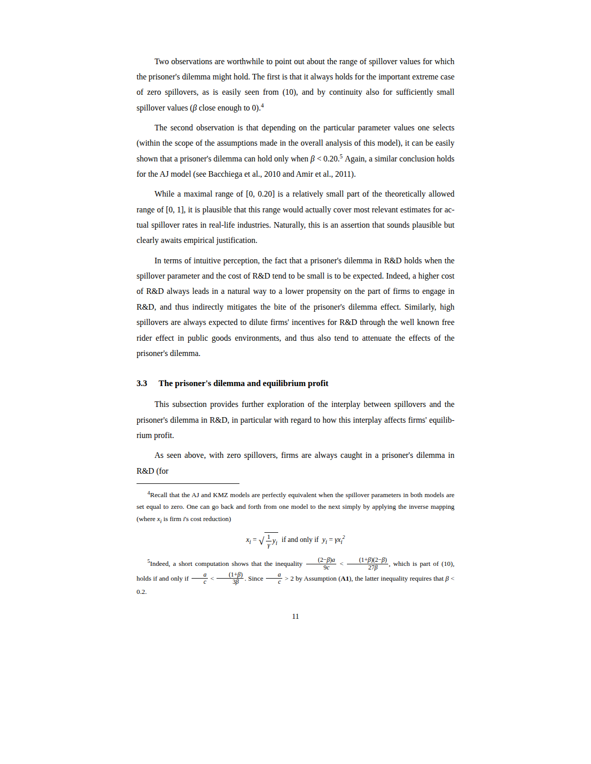Two observations are worthwhile to point out about the range of spillover values for which the prisoner's dilemma might hold. The first is that it always holds for the important extreme case of zero spillovers, as is easily seen from (10), and by continuity also for sufficiently small spillover values (β close enough to 0).4
The second observation is that depending on the particular parameter values one selects (within the scope of the assumptions made in the overall analysis of this model), it can be easily shown that a prisoner's dilemma can hold only when β < 0.20.5 Again, a similar conclusion holds for the AJ model (see Bacchiega et al., 2010 and Amir et al., 2011).
While a maximal range of [0, 0.20] is a relatively small part of the theoretically allowed range of [0, 1], it is plausible that this range would actually cover most relevant estimates for actual spillover rates in real-life industries. Naturally, this is an assertion that sounds plausible but clearly awaits empirical justification.
In terms of intuitive perception, the fact that a prisoner's dilemma in R&D holds when the spillover parameter and the cost of R&D tend to be small is to be expected. Indeed, a higher cost of R&D always leads in a natural way to a lower propensity on the part of firms to engage in R&D, and thus indirectly mitigates the bite of the prisoner's dilemma effect. Similarly, high spillovers are always expected to dilute firms' incentives for R&D through the well known free rider effect in public goods environments, and thus also tend to attenuate the effects of the prisoner's dilemma.
3.3 The prisoner's dilemma and equilibrium profit
This subsection provides further exploration of the interplay between spillovers and the prisoner's dilemma in R&D, in particular with regard to how this interplay affects firms' equilibrium profit.
As seen above, with zero spillovers, firms are always caught in a prisoner's dilemma in R&D (for
4 Recall that the AJ and KMZ models are perfectly equivalent when the spillover parameters in both models are set equal to zero. One can go back and forth from one model to the next simply by applying the inverse mapping (where xi is firm i's cost reduction)
xi = √1 γ yi if and only if yi = γxi2
5 Indeed, a short computation shows that the inequality (2−β)a 9c < (1+β)(2−β) 27β, which is part of (10), holds if and only if ac < (1+β) 3β. Since ac > 2 by Assumption (A1), the latter inequality requires that β < 0.2.
11